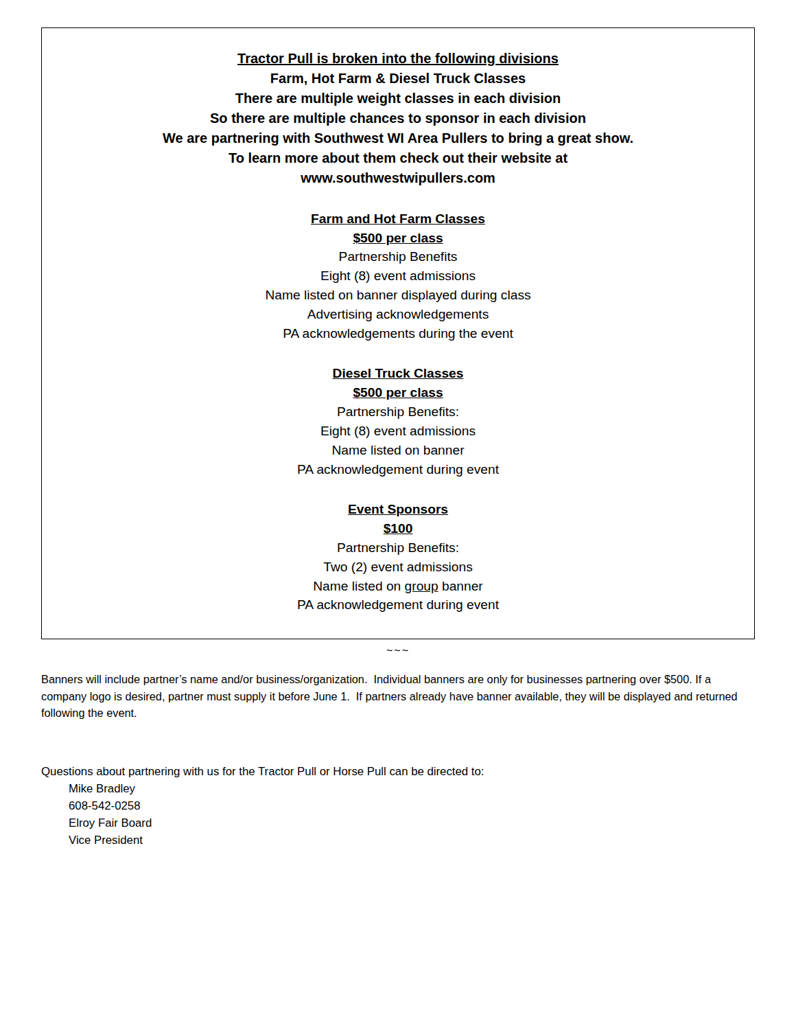Tractor Pull is broken into the following divisions
Farm, Hot Farm & Diesel Truck Classes
There are multiple weight classes in each division
So there are multiple chances to sponsor in each division
We are partnering with Southwest WI Area Pullers to bring a great show.
To learn more about them check out their website at
www.southwestwipullers.com
Farm and Hot Farm Classes $500 per class Partnership Benefits Eight (8) event admissions Name listed on banner displayed during class Advertising acknowledgements PA acknowledgements during the event
Diesel Truck Classes $500 per class Partnership Benefits: Eight (8) event admissions Name listed on banner PA acknowledgement during event
Event Sponsors $100 Partnership Benefits: Two (2) event admissions Name listed on group banner PA acknowledgement during event
~~~
Banners will include partner’s name and/or business/organization. Individual banners are only for businesses partnering over $500. If a company logo is desired, partner must supply it before June 1. If partners already have banner available, they will be displayed and returned following the event.
Questions about partnering with us for the Tractor Pull or Horse Pull can be directed to:
Mike Bradley
608-542-0258
Elroy Fair Board
Vice President